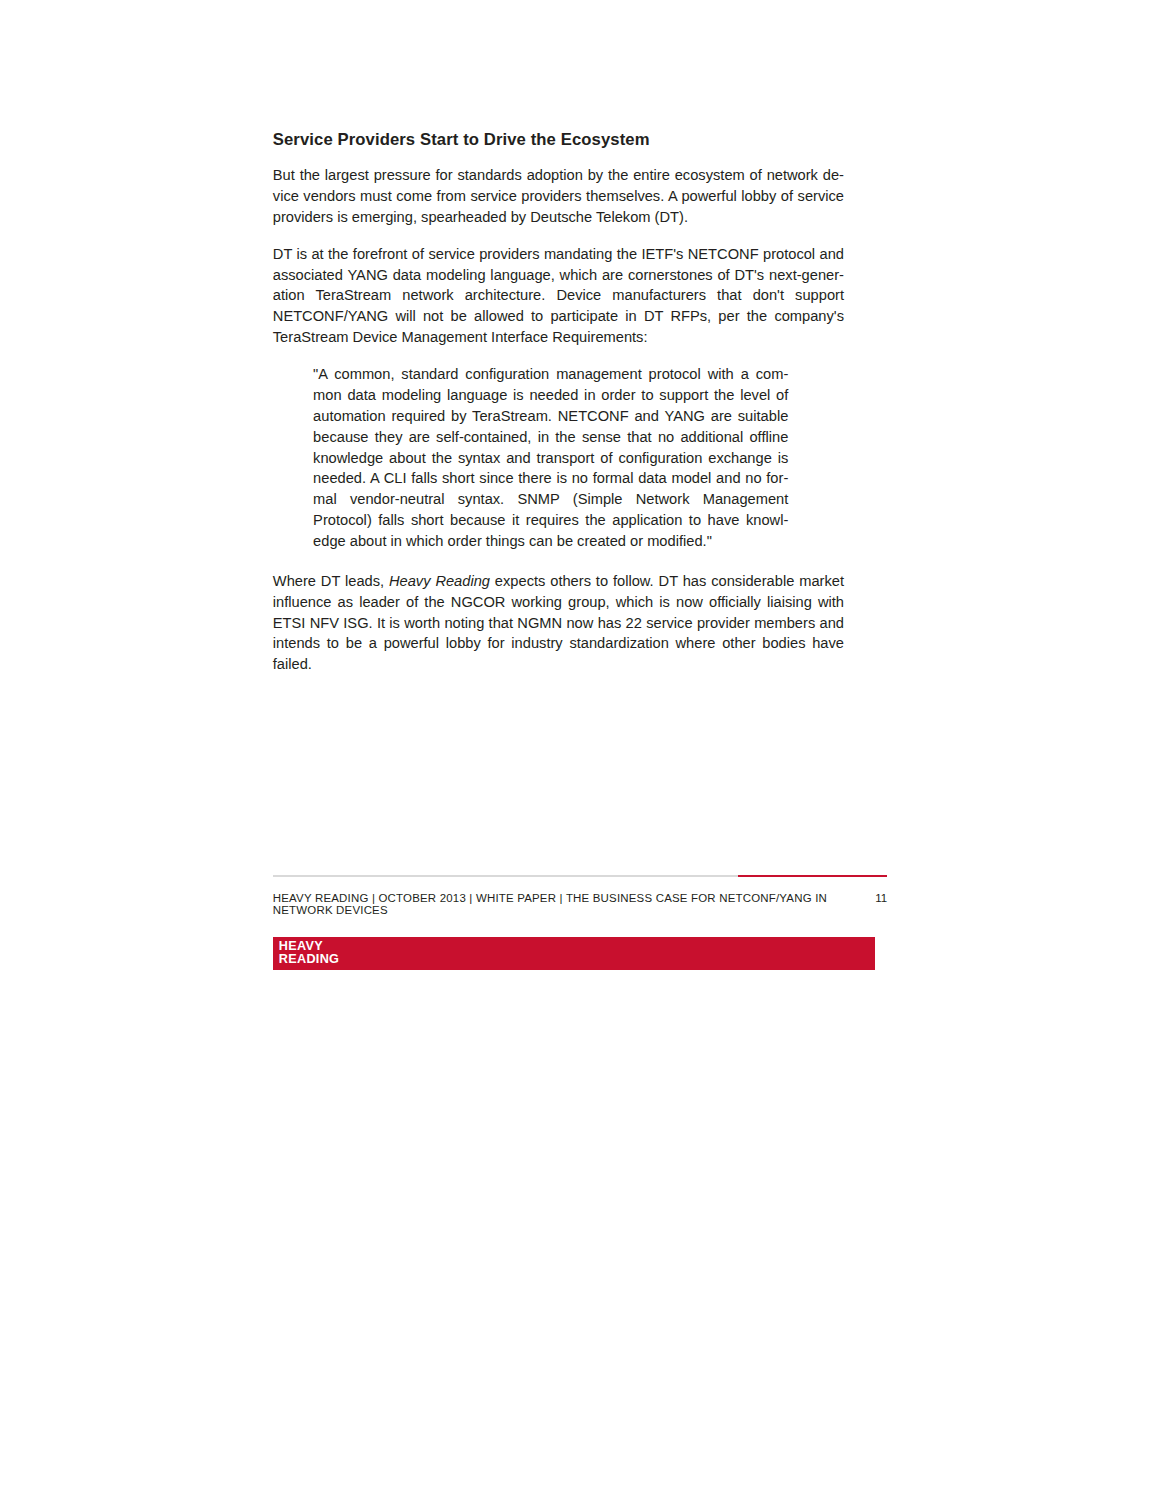Service Providers Start to Drive the Ecosystem
But the largest pressure for standards adoption by the entire ecosystem of network device vendors must come from service providers themselves. A powerful lobby of service providers is emerging, spearheaded by Deutsche Telekom (DT).
DT is at the forefront of service providers mandating the IETF's NETCONF protocol and associated YANG data modeling language, which are cornerstones of DT's next-generation TeraStream network architecture. Device manufacturers that don't support NETCONF/YANG will not be allowed to participate in DT RFPs, per the company's TeraStream Device Management Interface Requirements:
"A common, standard configuration management protocol with a common data modeling language is needed in order to support the level of automation required by TeraStream. NETCONF and YANG are suitable because they are self-contained, in the sense that no additional offline knowledge about the syntax and transport of configuration exchange is needed. A CLI falls short since there is no formal data model and no formal vendor-neutral syntax. SNMP (Simple Network Management Protocol) falls short because it requires the application to have knowledge about in which order things can be created or modified."
Where DT leads, Heavy Reading expects others to follow. DT has considerable market influence as leader of the NGCOR working group, which is now officially liaising with ETSI NFV ISG. It is worth noting that NGMN now has 22 service provider members and intends to be a powerful lobby for industry standardization where other bodies have failed.
HEAVY READING | OCTOBER 2013 | WHITE PAPER | THE BUSINESS CASE FOR NETCONF/YANG IN NETWORK DEVICES
Heavy Reading
11